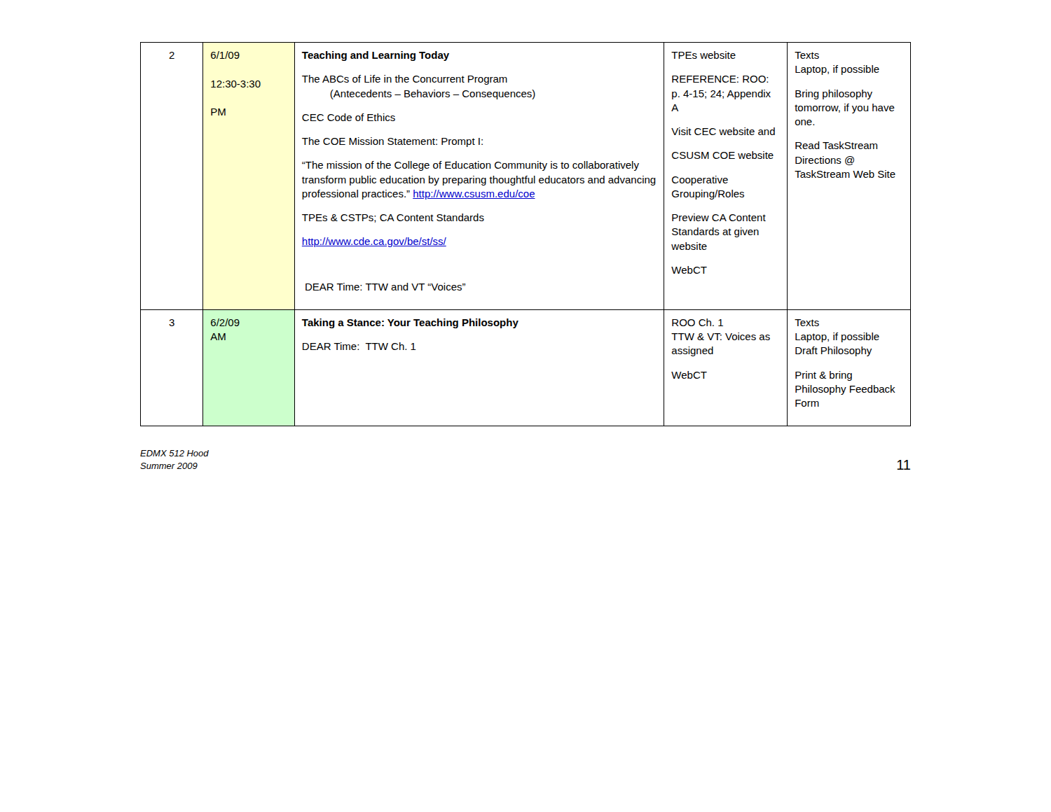| 2 | 6/1/09 12:30-3:30 PM | Teaching and Learning Today The ABCs of Life in the Concurrent Program (Antecedents – Behaviors – Consequences) CEC Code of Ethics The COE Mission Statement: Prompt I: “The mission of the College of Education Community is to collaboratively transform public education by preparing thoughtful educators and advancing professional practices.” http://www.csusm.edu/coe TPEs & CSTPs; CA Content Standards http://www.cde.ca.gov/be/st/ss/ DEAR Time: TTW and VT “Voices” | TPEs website REFERENCE: ROO: p. 4-15; 24; Appendix A Visit CEC website and CSUSM COE website Cooperative Grouping/Roles Preview CA Content Standards at given website WebCT | Texts Laptop, if possible Bring philosophy tomorrow, if you have one. Read TaskStream Directions @ TaskStream Web Site |
| 3 | 6/2/09 AM | Taking a Stance: Your Teaching Philosophy DEAR Time: TTW Ch. 1 | ROO Ch. 1 TTW & VT: Voices as assigned WebCT | Texts Laptop, if possible Draft Philosophy Print & bring Philosophy Feedback Form |
EDMX 512 Hood
Summer 2009
11